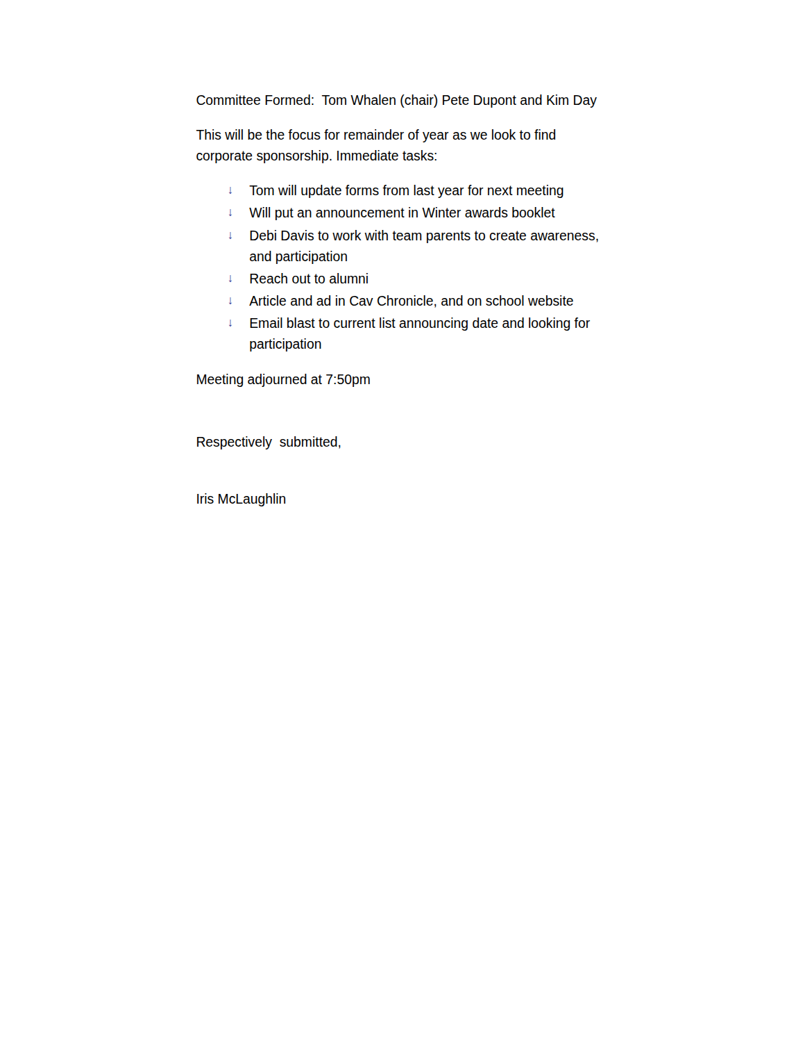Committee Formed: Tom Whalen (chair) Pete Dupont and Kim Day
This will be the focus for remainder of year as we look to find corporate sponsorship. Immediate tasks:
Tom will update forms from last year for next meeting
Will put an announcement in Winter awards booklet
Debi Davis to work with team parents to create awareness, and participation
Reach out to alumni
Article and ad in Cav Chronicle, and on school website
Email blast to current list announcing date and looking for participation
Meeting adjourned at 7:50pm
Respectively submitted,
Iris McLaughlin